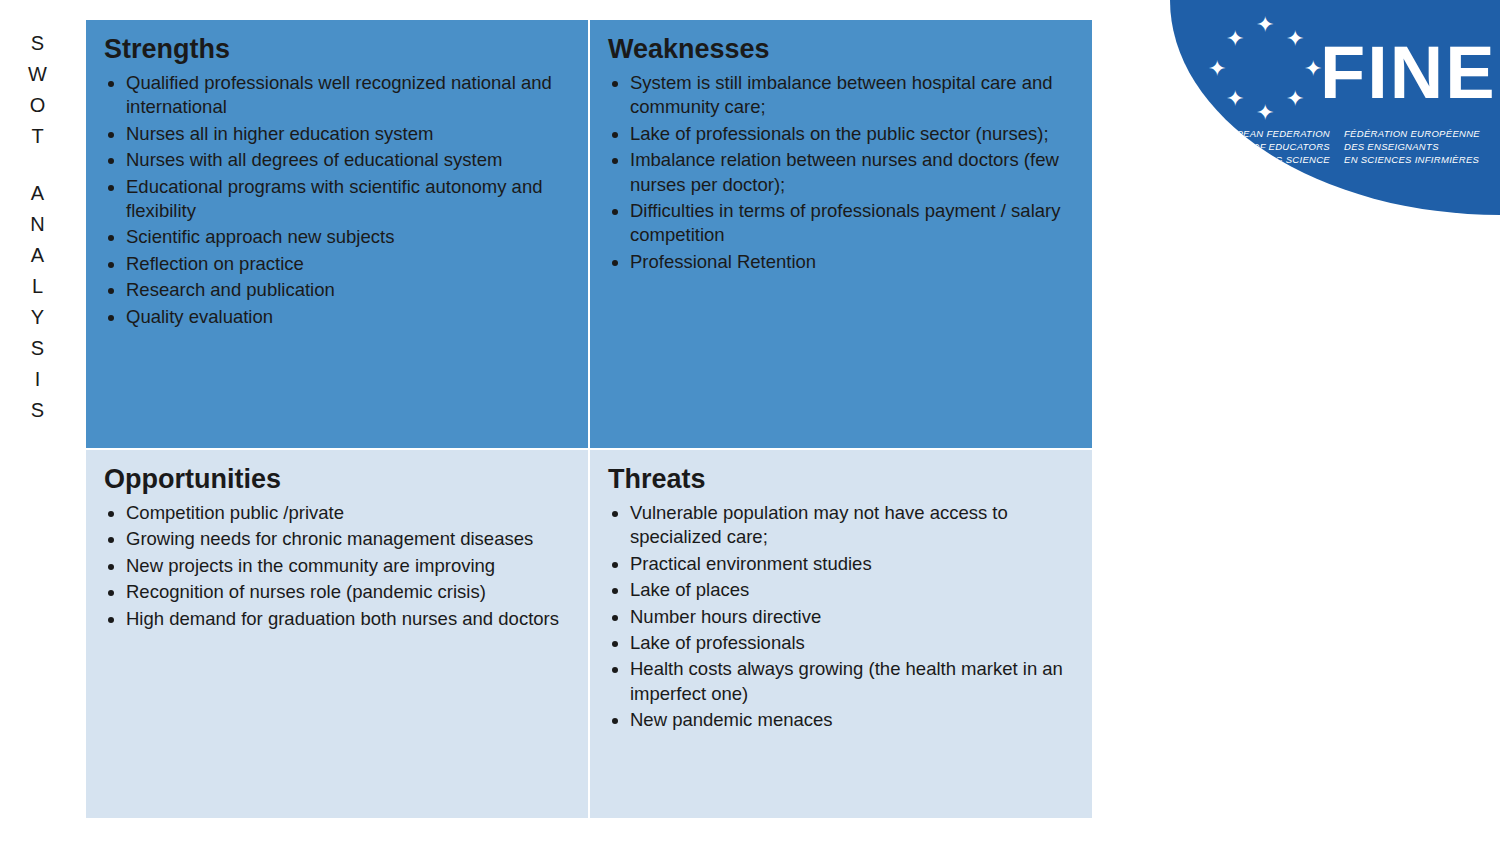✦✦✦✦ ✦✦✦✦
FINE
European Federation
of Educators
in Nursing Science
Fédération Européenne
des Enseignants
en Sciences Infirmières
S
W
O
T
A
N
A
L
Y
S
I
S
Strengths
Qualified professionals well recognized national and international
Nurses all in higher education system
Nurses with all degrees of educational system
Educational programs with scientific autonomy and flexibility
Scientific approach new subjects
Reflection on practice
Research and publication
Quality evaluation
Weaknesses
System is still imbalance between hospital care and community care;
Lake of professionals on the public sector (nurses);
Imbalance relation between nurses and doctors (few nurses per doctor);
Difficulties in terms of professionals payment / salary competition
Professional Retention
Opportunities
Competition public /private
Growing needs for chronic management diseases
New projects in the community are improving
Recognition of nurses role (pandemic crisis)
High demand for graduation both nurses and doctors
Threats
Vulnerable population may not have access to specialized care;
Practical environment studies
Lake of places
Number hours directive
Lake of professionals
Health costs always growing (the health market in an imperfect one)
New pandemic menaces